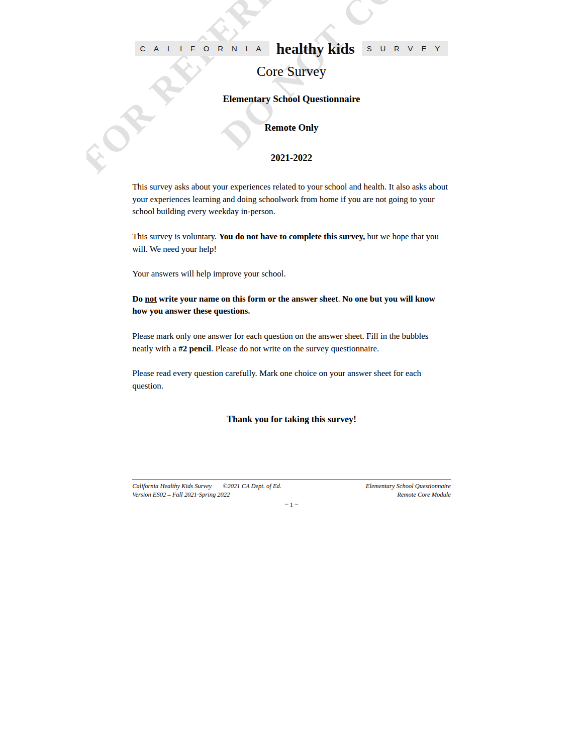FOR REFERENCE ONLY
DO NOT COPY
C A L I F O R N I A
healthy kids
S U R V E Y
Core Survey
Elementary School Questionnaire
Remote Only
2021-2022
This survey asks about your experiences related to your school and health. It also asks about your experiences learning and doing schoolwork from home if you are not going to your school building every weekday in-person.
This survey is voluntary. You do not have to complete this survey, but we hope that you will. We need your help!
Your answers will help improve your school.
Do not write your name on this form or the answer sheet. No one but you will know how you answer these questions.
Please mark only one answer for each question on the answer sheet. Fill in the bubbles neatly with a #2 pencil. Please do not write on the survey questionnaire.
Please read every question carefully. Mark one choice on your answer sheet for each question.
Thank you for taking this survey!
California Healthy Kids Survey ©2021 CA Dept. of Ed.
Version ES02 – Fall 2021-Spring 2022
Elementary School Questionnaire
Remote Core Module
~ 1 ~